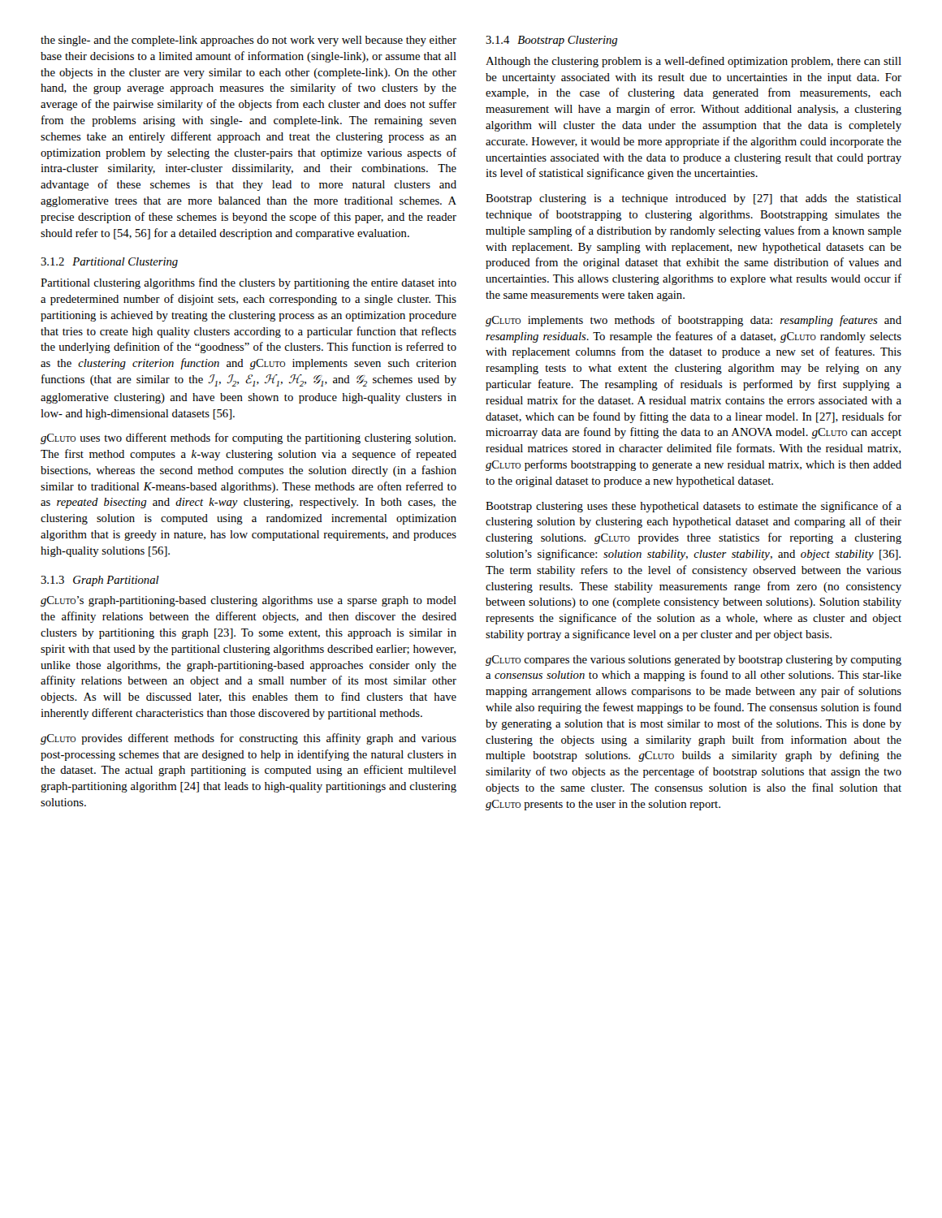the single- and the complete-link approaches do not work very well because they either base their decisions to a limited amount of information (single-link), or assume that all the objects in the cluster are very similar to each other (complete-link). On the other hand, the group average approach measures the similarity of two clusters by the average of the pairwise similarity of the objects from each cluster and does not suffer from the problems arising with single- and complete-link. The remaining seven schemes take an entirely different approach and treat the clustering process as an optimization problem by selecting the cluster-pairs that optimize various aspects of intra-cluster similarity, inter-cluster dissimilarity, and their combinations. The advantage of these schemes is that they lead to more natural clusters and agglomerative trees that are more balanced than the more traditional schemes. A precise description of these schemes is beyond the scope of this paper, and the reader should refer to [54, 56] for a detailed description and comparative evaluation.
3.1.2 Partitional Clustering
Partitional clustering algorithms find the clusters by partitioning the entire dataset into a predetermined number of disjoint sets, each corresponding to a single cluster. This partitioning is achieved by treating the clustering process as an optimization procedure that tries to create high quality clusters according to a particular function that reflects the underlying definition of the “goodness” of the clusters. This function is referred to as the clustering criterion function and gCluto implements seven such criterion functions (that are similar to the ℐ1, ℐ2, ℰ1, ℋ1, ℋ2, 𝒢1, and 𝒢2 schemes used by agglomerative clustering) and have been shown to produce high-quality clusters in low- and high-dimensional datasets [56].
gCluto uses two different methods for computing the partitioning clustering solution. The first method computes a k-way clustering solution via a sequence of repeated bisections, whereas the second method computes the solution directly (in a fashion similar to traditional K-means-based algorithms). These methods are often referred to as repeated bisecting and direct k-way clustering, respectively. In both cases, the clustering solution is computed using a randomized incremental optimization algorithm that is greedy in nature, has low computational requirements, and produces high-quality solutions [56].
3.1.3 Graph Partitional
gCluto’s graph-partitioning-based clustering algorithms use a sparse graph to model the affinity relations between the different objects, and then discover the desired clusters by partitioning this graph [23]. To some extent, this approach is similar in spirit with that used by the partitional clustering algorithms described earlier; however, unlike those algorithms, the graph-partitioning-based approaches consider only the affinity relations between an object and a small number of its most similar other objects. As will be discussed later, this enables them to find clusters that have inherently different characteristics than those discovered by partitional methods.
gCluto provides different methods for constructing this affinity graph and various post-processing schemes that are designed to help in identifying the natural clusters in the dataset. The actual graph partitioning is computed using an efficient multilevel graph-partitioning algorithm [24] that leads to high-quality partitionings and clustering solutions.
3.1.4 Bootstrap Clustering
Although the clustering problem is a well-defined optimization problem, there can still be uncertainty associated with its result due to uncertainties in the input data. For example, in the case of clustering data generated from measurements, each measurement will have a margin of error. Without additional analysis, a clustering algorithm will cluster the data under the assumption that the data is completely accurate. However, it would be more appropriate if the algorithm could incorporate the uncertainties associated with the data to produce a clustering result that could portray its level of statistical significance given the uncertainties.
Bootstrap clustering is a technique introduced by [27] that adds the statistical technique of bootstrapping to clustering algorithms. Bootstrapping simulates the multiple sampling of a distribution by randomly selecting values from a known sample with replacement. By sampling with replacement, new hypothetical datasets can be produced from the original dataset that exhibit the same distribution of values and uncertainties. This allows clustering algorithms to explore what results would occur if the same measurements were taken again.
gCluto implements two methods of bootstrapping data: resampling features and resampling residuals. To resample the features of a dataset, gCluto randomly selects with replacement columns from the dataset to produce a new set of features. This resampling tests to what extent the clustering algorithm may be relying on any particular feature. The resampling of residuals is performed by first supplying a residual matrix for the dataset. A residual matrix contains the errors associated with a dataset, which can be found by fitting the data to a linear model. In [27], residuals for microarray data are found by fitting the data to an ANOVA model. gCluto can accept residual matrices stored in character delimited file formats. With the residual matrix, gCluto performs bootstrapping to generate a new residual matrix, which is then added to the original dataset to produce a new hypothetical dataset.
Bootstrap clustering uses these hypothetical datasets to estimate the significance of a clustering solution by clustering each hypothetical dataset and comparing all of their clustering solutions. gCluto provides three statistics for reporting a clustering solution’s significance: solution stability, cluster stability, and object stability [36]. The term stability refers to the level of consistency observed between the various clustering results. These stability measurements range from zero (no consistency between solutions) to one (complete consistency between solutions). Solution stability represents the significance of the solution as a whole, where as cluster and object stability portray a significance level on a per cluster and per object basis.
gCluto compares the various solutions generated by bootstrap clustering by computing a consensus solution to which a mapping is found to all other solutions. This star-like mapping arrangement allows comparisons to be made between any pair of solutions while also requiring the fewest mappings to be found. The consensus solution is found by generating a solution that is most similar to most of the solutions. This is done by clustering the objects using a similarity graph built from information about the multiple bootstrap solutions. gCluto builds a similarity graph by defining the similarity of two objects as the percentage of bootstrap solutions that assign the two objects to the same cluster. The consensus solution is also the final solution that gCluto presents to the user in the solution report.